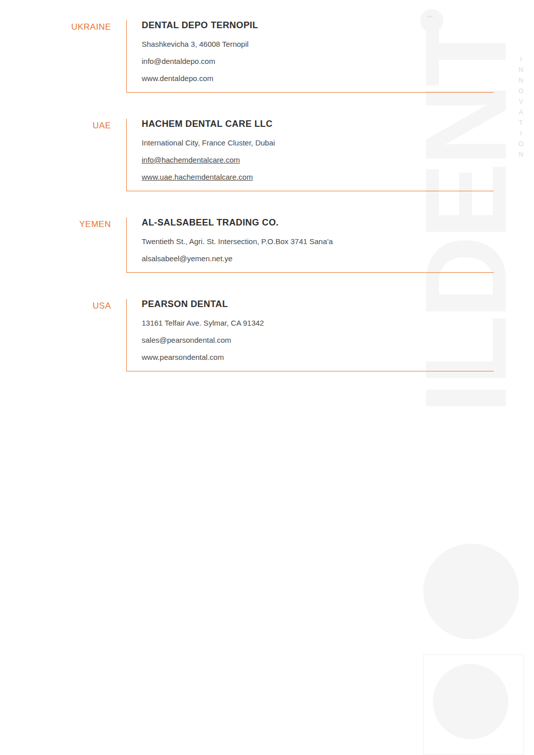℞
ILDENT
INNOVATION
UKRAINE
DENTAL DEPO TERNOPIL
Shashkevicha 3, 46008 Ternopil
info@dentaldepo.com
www.dentaldepo.com
UAE
HACHEM DENTAL CARE LLC
International City, France Cluster, Dubai
info@hachemdentalcare.com
www.uae.hachemdentalcare.com
YEMEN
AL-SALSABEEL TRADING CO.
Twentieth St., Agri. St. Intersection, P.O.Box 3741 Sana’a
alsalsabeel@yemen.net.ye
USA
PEARSON DENTAL
13161 Telfair Ave. Sylmar, CA 91342
sales@pearsondental.com
www.pearsondental.com